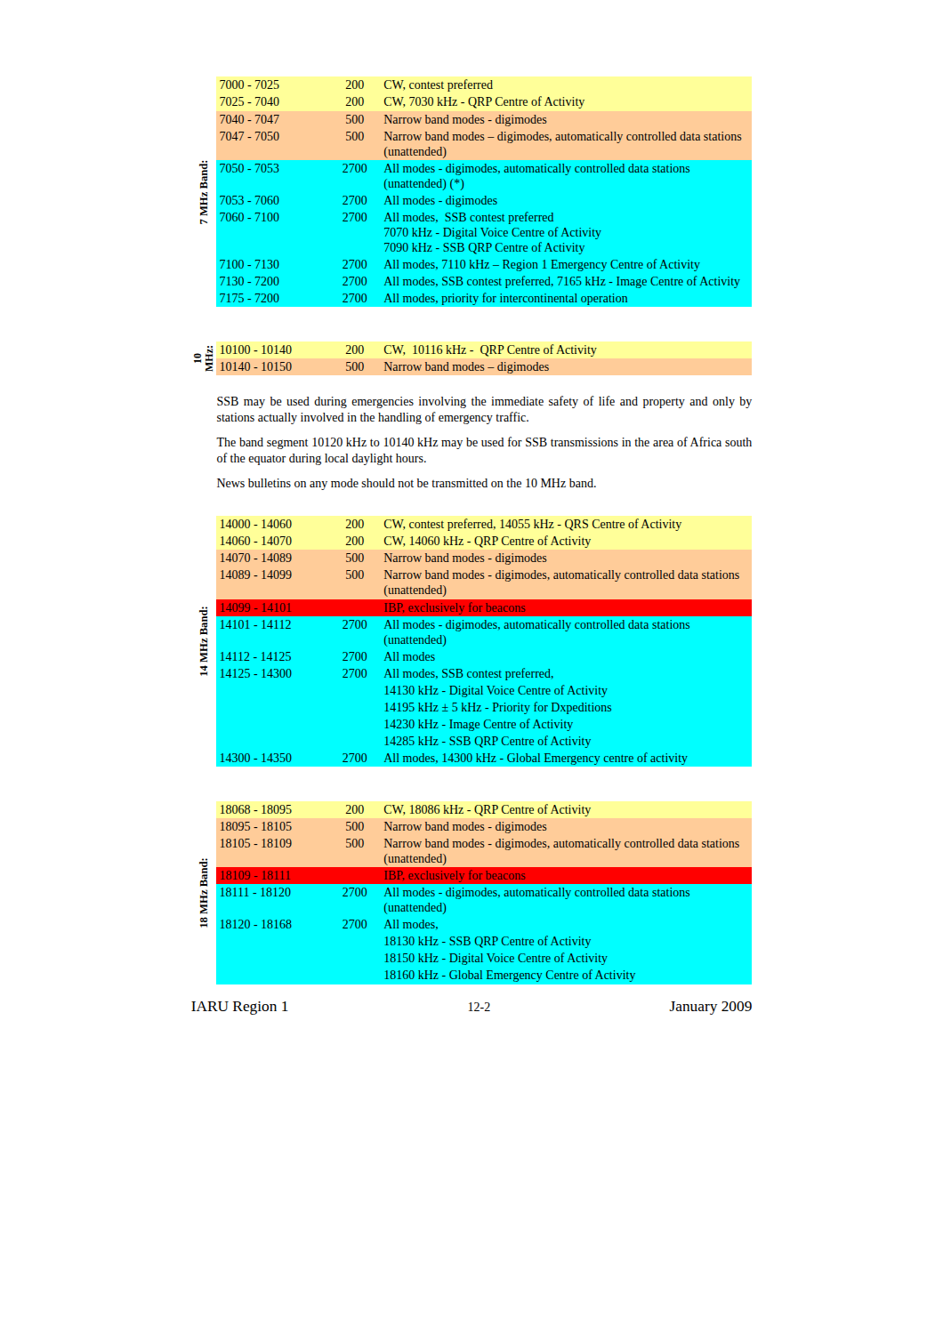7 MHz Band:
| 7000 - 7025 | 200 | CW, contest preferred |
| 7025 - 7040 | 200 | CW, 7030 kHz - QRP Centre of Activity |
| 7040 - 7047 | 500 | Narrow band modes - digimodes |
| 7047 - 7050 | 500 | Narrow band modes – digimodes, automatically controlled data stations (unattended) |
| 7050 - 7053 | 2700 | All modes - digimodes, automatically controlled data stations (unattended) (*) |
| 7053 - 7060 | 2700 | All modes - digimodes |
| 7060 - 7100 | 2700 | All modes, SSB contest preferred 7070 kHz - Digital Voice Centre of Activity 7090 kHz - SSB QRP Centre of Activity |
| 7100 - 7130 | 2700 | All modes, 7110 kHz – Region 1 Emergency Centre of Activity |
| 7130 - 7200 | 2700 | All modes, SSB contest preferred, 7165 kHz - Image Centre of Activity |
| 7175 - 7200 | 2700 | All modes, priority for intercontinental operation |
10
MHz:
| 10100 - 10140 | 200 | CW, 10116 kHz - QRP Centre of Activity |
| 10140 - 10150 | 500 | Narrow band modes – digimodes |
SSB may be used during emergencies involving the immediate safety of life and property and only by stations actually involved in the handling of emergency traffic.
The band segment 10120 kHz to 10140 kHz may be used for SSB transmissions in the area of Africa south of the equator during local daylight hours.
News bulletins on any mode should not be transmitted on the 10 MHz band.
14 MHz Band:
| 14000 - 14060 | 200 | CW, contest preferred, 14055 kHz - QRS Centre of Activity |
| 14060 - 14070 | 200 | CW, 14060 kHz - QRP Centre of Activity |
| 14070 - 14089 | 500 | Narrow band modes - digimodes |
| 14089 - 14099 | 500 | Narrow band modes - digimodes, automatically controlled data stations (unattended) |
| 14099 - 14101 | | IBP, exclusively for beacons |
| 14101 - 14112 | 2700 | All modes - digimodes, automatically controlled data stations (unattended) |
| 14112 - 14125 | 2700 | All modes |
| 14125 - 14300 | 2700 | All modes, SSB contest preferred, |
| | | 14130 kHz - Digital Voice Centre of Activity |
| | | 14195 kHz ± 5 kHz - Priority for Dxpeditions |
| | | 14230 kHz - Image Centre of Activity |
| | | 14285 kHz - SSB QRP Centre of Activity |
| 14300 - 14350 | 2700 | All modes, 14300 kHz - Global Emergency centre of activity |
18 MHz Band:
| 18068 - 18095 | 200 | CW, 18086 kHz - QRP Centre of Activity |
| 18095 - 18105 | 500 | Narrow band modes - digimodes |
| 18105 - 18109 | 500 | Narrow band modes - digimodes, automatically controlled data stations (unattended) |
| 18109 - 18111 | | IBP, exclusively for beacons |
| 18111 - 18120 | 2700 | All modes - digimodes, automatically controlled data stations (unattended) |
| 18120 - 18168 | 2700 | All modes, |
| | | 18130 kHz - SSB QRP Centre of Activity |
| | | 18150 kHz - Digital Voice Centre of Activity |
| | | 18160 kHz - Global Emergency Centre of Activity |
IARU Region 1
12-2
January 2009